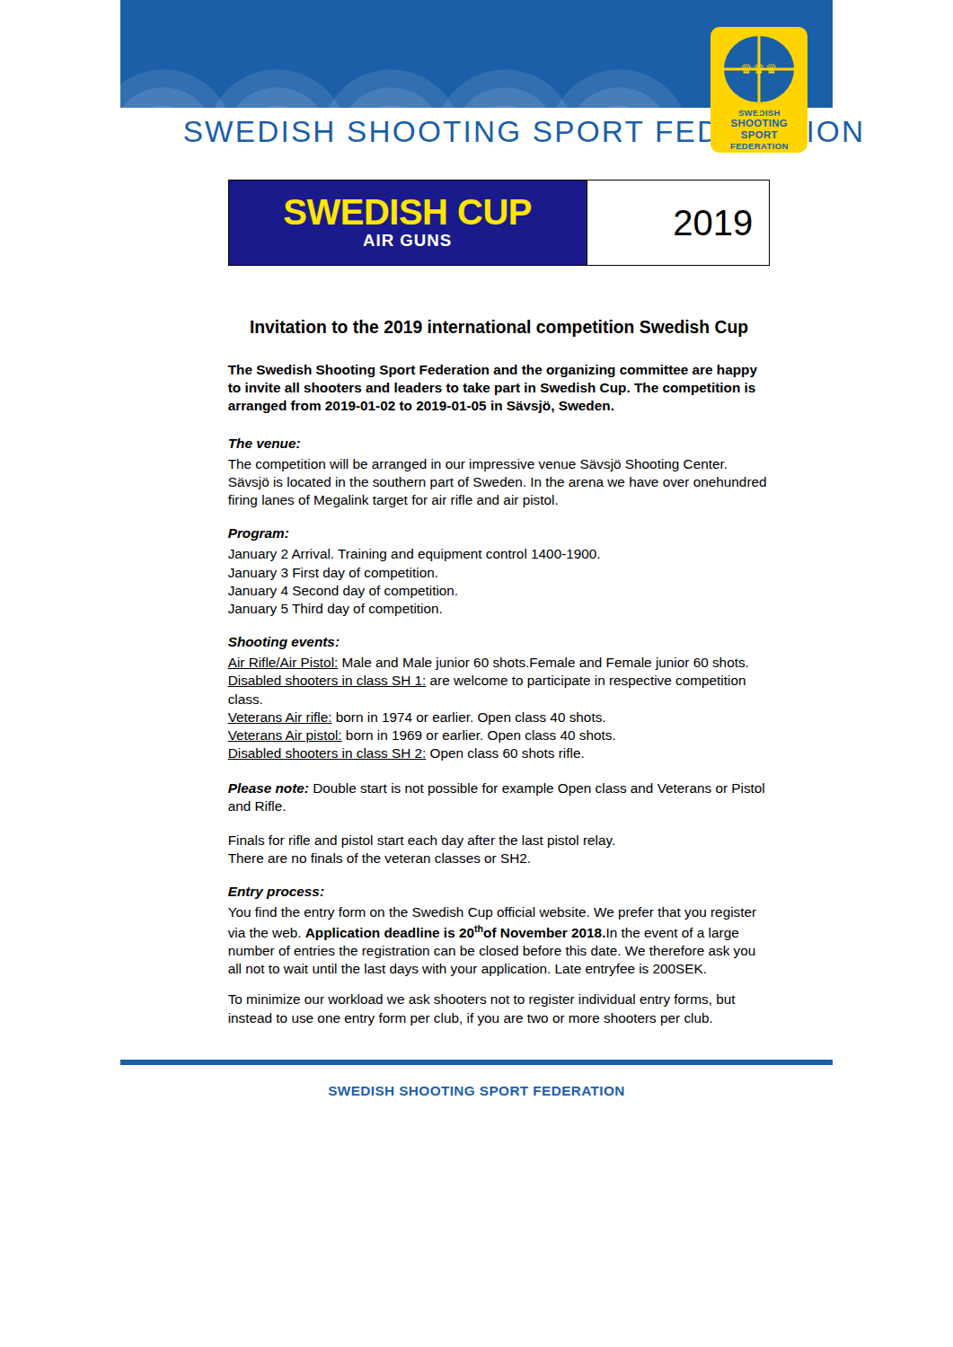SWEDISH SHOOTING SPORT FEDERATION
♛♛♛
SWEDISH
SHOOTING SPORT
FEDERATION
SWEDISH CUP
AIR GUNS
2019
Invitation to the 2019 international competition Swedish Cup
The Swedish Shooting Sport Federation and the organizing committee are happy to invite all shooters and leaders to take part in Swedish Cup. The competition is arranged from 2019-01-02 to 2019-01-05 in Sävsjö, Sweden.
The venue:
The competition will be arranged in our impressive venue Sävsjö Shooting Center. Sävsjö is located in the southern part of Sweden. In the arena we have over onehundred firing lanes of Megalink target for air rifle and air pistol.
Program:
January 2 Arrival. Training and equipment control 1400-1900.
January 3 First day of competition.
January 4 Second day of competition.
January 5 Third day of competition.
Shooting events:
Air Rifle/Air Pistol: Male and Male junior 60 shots.Female and Female junior 60 shots.
Disabled shooters in class SH 1: are welcome to participate in respective competition class.
Veterans Air rifle: born in 1974 or earlier. Open class 40 shots.
Veterans Air pistol: born in 1969 or earlier. Open class 40 shots.
Disabled shooters in class SH 2: Open class 60 shots rifle.
Please note: Double start is not possible for example Open class and Veterans or Pistol and Rifle.
Finals for rifle and pistol start each day after the last pistol relay.
There are no finals of the veteran classes or SH2.
Entry process:
You find the entry form on the Swedish Cup official website. We prefer that you register via the web. Application deadline is 20thof November 2018. In the event of a large number of entries the registration can be closed before this date. We therefore ask you all not to wait until the last days with your application. Late entryfee is 200SEK.
To minimize our workload we ask shooters not to register individual entry forms, but instead to use one entry form per club, if you are two or more shooters per club.
SWEDISH SHOOTING SPORT FEDERATION